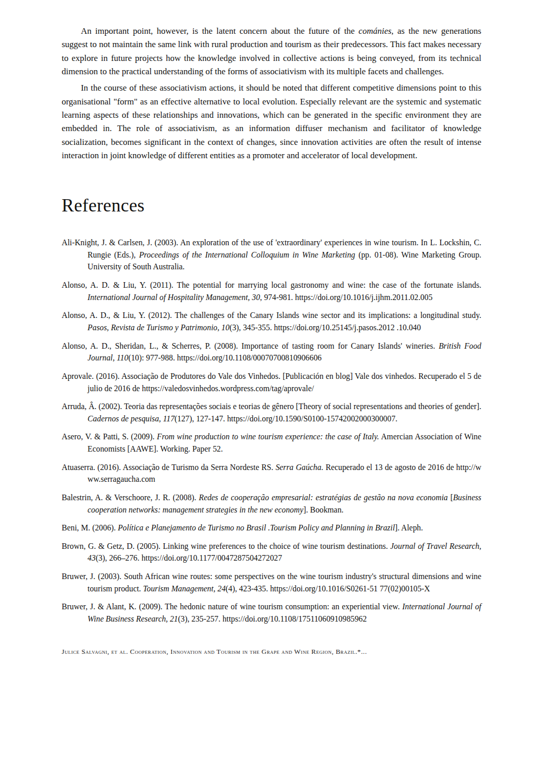An important point, however, is the latent concern about the future of the cománies, as the new generations suggest to not maintain the same link with rural production and tourism as their predecessors. This fact makes necessary to explore in future projects how the knowledge involved in collective actions is being conveyed, from its technical dimension to the practical understanding of the forms of associativism with its multiple facets and challenges.
In the course of these associativism actions, it should be noted that different competitive dimensions point to this organisational "form" as an effective alternative to local evolution. Especially relevant are the systemic and systematic learning aspects of these relationships and innovations, which can be generated in the specific environment they are embedded in. The role of associativism, as an information diffuser mechanism and facilitator of knowledge socialization, becomes significant in the context of changes, since innovation activities are often the result of intense interaction in joint knowledge of different entities as a promoter and accelerator of local development.
References
Ali-Knight, J. & Carlsen, J. (2003). An exploration of the use of 'extraordinary' experiences in wine tourism. In L. Lockshin, C. Rungie (Eds.), Proceedings of the International Colloquium in Wine Marketing (pp. 01-08). Wine Marketing Group. University of South Australia.
Alonso, A. D. & Liu, Y. (2011). The potential for marrying local gastronomy and wine: the case of the fortunate islands. International Journal of Hospitality Management, 30, 974-981. https://doi.org/10.1016/j.ijhm.2011.02.005
Alonso, A. D., & Liu, Y. (2012). The challenges of the Canary Islands wine sector and its implications: a longitudinal study. Pasos, Revista de Turismo y Patrimonio, 10(3), 345-355. https://doi.org/10.25145/j.pasos.2012 .10.040
Alonso, A. D., Sheridan, L., & Scherres, P. (2008). Importance of tasting room for Canary Islands' wineries. British Food Journal, 110(10): 977-988. https://doi.org/10.1108/00070700810906606
Aprovale. (2016). Associação de Produtores do Vale dos Vinhedos. [Publicación en blog] Vale dos vinhedos. Recuperado el 5 de julio de 2016 de https://valedosvinhedos.wordpress.com/tag/aprovale/
Arruda, Â. (2002). Teoria das representações sociais e teorias de gênero [Theory of social representations and theories of gender]. Cadernos de pesquisa, 117(127), 127-147. https://doi.org/10.1590/S0100-15742002000300007.
Asero, V. & Patti, S. (2009). From wine production to wine tourism experience: the case of Italy. Amercian Association of Wine Economists [AAWE]. Working. Paper 52.
Atuaserra. (2016). Associação de Turismo da Serra Nordeste RS. Serra Gaúcha. Recuperado el 13 de agosto de 2016 de http://www.serragaucha.com
Balestrin, A. & Verschoore, J. R. (2008). Redes de cooperação empresarial: estratégias de gestão na nova economia [Business cooperation networks: management strategies in the new economy]. Bookman.
Beni, M. (2006). Política e Planejamento de Turismo no Brasil .Tourism Policy and Planning in Brazil]. Aleph.
Brown, G. & Getz, D. (2005). Linking wine preferences to the choice of wine tourism destinations. Journal of Travel Research, 43(3), 266–276. https://doi.org/10.1177/0047287504272027
Bruwer, J. (2003). South African wine routes: some perspectives on the wine tourism industry's structural dimensions and wine tourism product. Tourism Management, 24(4), 423-435. https://doi.org/10.1016/S0261-51 77(02)00105-X
Bruwer, J. & Alant, K. (2009). The hedonic nature of wine tourism consumption: an experiential view. International Journal of Wine Business Research, 21(3), 235-257. https://doi.org/10.1108/17511060910985962
Julice Salvagni, et al. Cooperation, Innovation and Tourism in the Grape and Wine Region, Brazil.*...